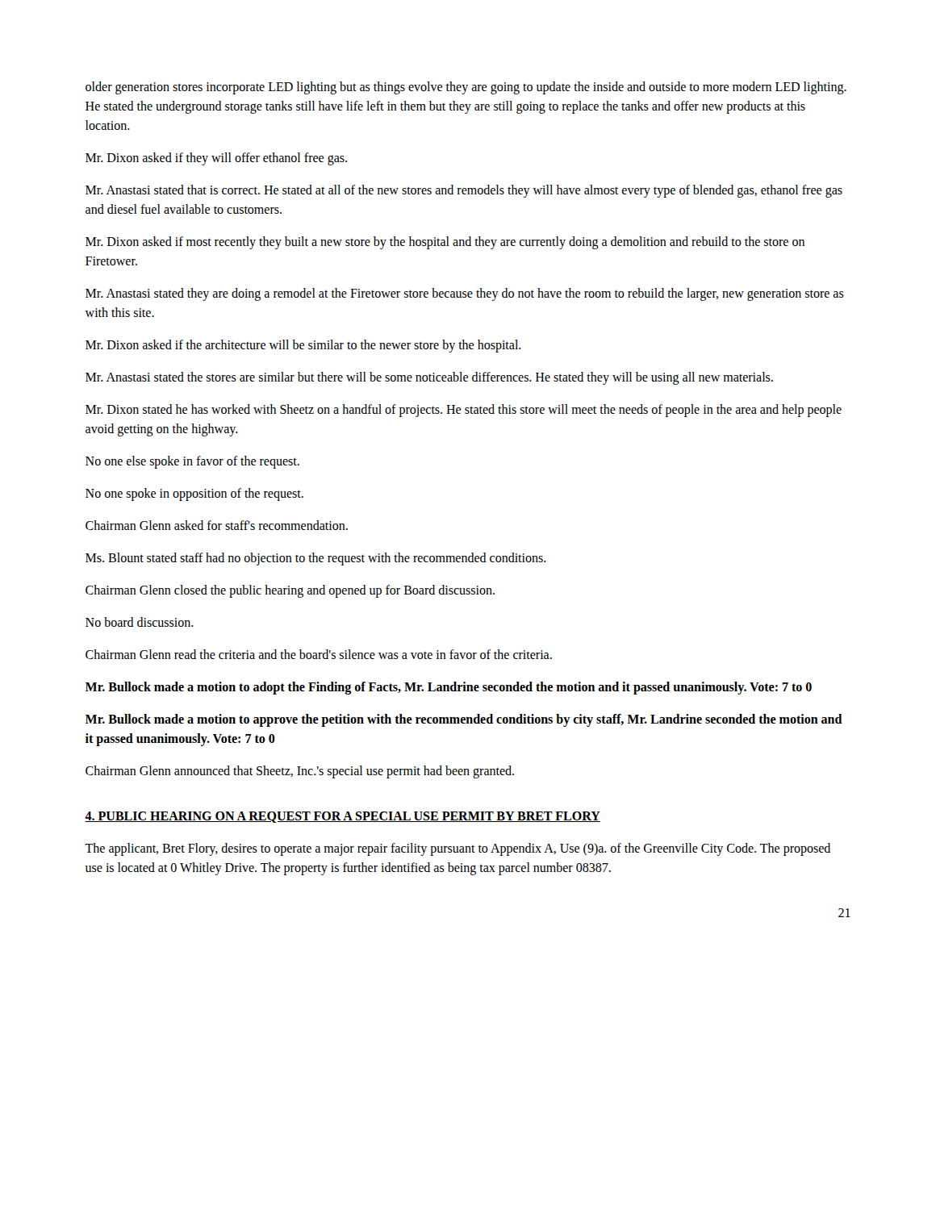older generation stores incorporate LED lighting but as things evolve they are going to update the inside and outside to more modern LED lighting. He stated the underground storage tanks still have life left in them but they are still going to replace the tanks and offer new products at this location.
Mr. Dixon asked if they will offer ethanol free gas.
Mr. Anastasi stated that is correct. He stated at all of the new stores and remodels they will have almost every type of blended gas, ethanol free gas and diesel fuel available to customers.
Mr. Dixon asked if most recently they built a new store by the hospital and they are currently doing a demolition and rebuild to the store on Firetower.
Mr. Anastasi stated they are doing a remodel at the Firetower store because they do not have the room to rebuild the larger, new generation store as with this site.
Mr. Dixon asked if the architecture will be similar to the newer store by the hospital.
Mr. Anastasi stated the stores are similar but there will be some noticeable differences. He stated they will be using all new materials.
Mr. Dixon stated he has worked with Sheetz on a handful of projects. He stated this store will meet the needs of people in the area and help people avoid getting on the highway.
No one else spoke in favor of the request.
No one spoke in opposition of the request.
Chairman Glenn asked for staff's recommendation.
Ms. Blount stated staff had no objection to the request with the recommended conditions.
Chairman Glenn closed the public hearing and opened up for Board discussion.
No board discussion.
Chairman Glenn read the criteria and the board's silence was a vote in favor of the criteria.
Mr. Bullock made a motion to adopt the Finding of Facts, Mr. Landrine seconded the motion and it passed unanimously. Vote: 7 to 0
Mr. Bullock made a motion to approve the petition with the recommended conditions by city staff, Mr. Landrine seconded the motion and it passed unanimously. Vote: 7 to 0
Chairman Glenn announced that Sheetz, Inc.'s special use permit had been granted.
4. PUBLIC HEARING ON A REQUEST FOR A SPECIAL USE PERMIT BY BRET FLORY
The applicant, Bret Flory, desires to operate a major repair facility pursuant to Appendix A, Use (9)a. of the Greenville City Code. The proposed use is located at 0 Whitley Drive. The property is further identified as being tax parcel number 08387.
21